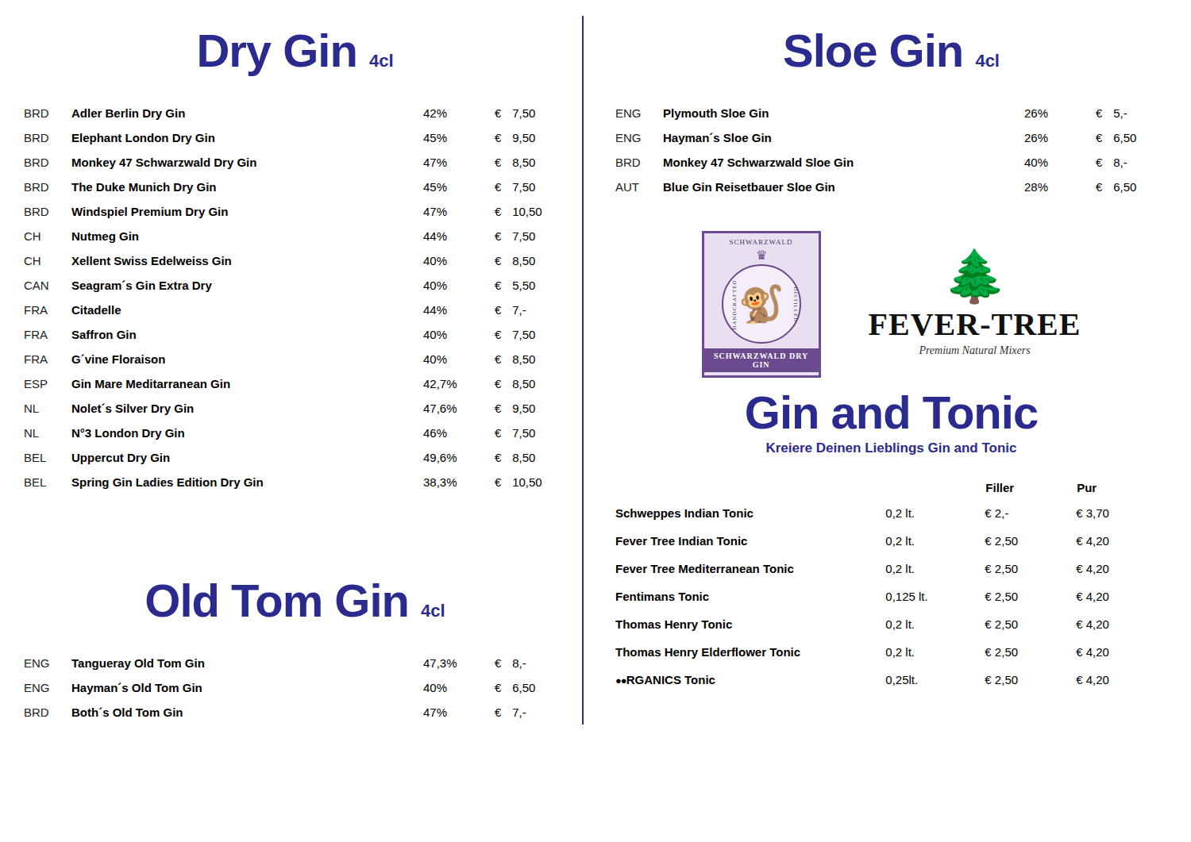Dry Gin 4cl
| BRD | Adler Berlin Dry Gin | 42% | € 7,50 |
| BRD | Elephant London Dry Gin | 45% | € 9,50 |
| BRD | Monkey 47 Schwarzwald Dry Gin | 47% | € 8,50 |
| BRD | The Duke Munich Dry Gin | 45% | € 7,50 |
| BRD | Windspiel Premium Dry Gin | 47% | € 10,50 |
| CH | Nutmeg Gin | 44% | € 7,50 |
| CH | Xellent Swiss Edelweiss Gin | 40% | € 8,50 |
| CAN | Seagram´s Gin Extra Dry | 40% | € 5,50 |
| FRA | Citadelle | 44% | € 7,- |
| FRA | Saffron Gin | 40% | € 7,50 |
| FRA | G´vine Floraison | 40% | € 8,50 |
| ESP | Gin Mare Meditarranean Gin | 42,7% | € 8,50 |
| NL | Nolet´s Silver Dry Gin | 47,6% | € 9,50 |
| NL | N°3 London Dry Gin | 46% | € 7,50 |
| BEL | Uppercut Dry Gin | 49,6% | € 8,50 |
| BEL | Spring Gin Ladies Edition Dry Gin | 38,3% | € 10,50 |
Old Tom Gin 4cl
| ENG | Tangueray Old Tom Gin | 47,3% | € 8,- |
| ENG | Hayman´s Old Tom Gin | 40% | € 6,50 |
| BRD | Both´s Old Tom Gin | 47% | € 7,- |
Sloe Gin 4cl
| ENG | Plymouth Sloe Gin | 26% | € 5,- |
| ENG | Hayman´s Sloe Gin | 26% | € 6,50 |
| BRD | Monkey 47 Schwarzwald Sloe Gin | 40% | € 8,- |
| AUT | Blue Gin Reisetbauer Sloe Gin | 28% | € 6,50 |
SCHWARZWALD
♛
🐒
SCHWARZWALD DRY GIN
HANDCRAFTED
DISTILLED
🌲
FEVER-TREE
Premium Natural Mixers
Gin and Tonic
Kreiere Deinen Lieblings Gin and Tonic
| | | Filler | Pur |
| --- | --- | --- | --- |
| Schweppes Indian Tonic | 0,2 lt. | € 2,- | € 3,70 |
| Fever Tree Indian Tonic | 0,2 lt. | € 2,50 | € 4,20 |
| Fever Tree Mediterranean Tonic | 0,2 lt. | € 2,50 | € 4,20 |
| Fentimans Tonic | 0,125 lt. | € 2,50 | € 4,20 |
| Thomas Henry Tonic | 0,2 lt. | € 2,50 | € 4,20 |
| Thomas Henry Elderflower Tonic | 0,2 lt. | € 2,50 | € 4,20 |
| ●● RGANICS Tonic | 0,25lt. | € 2,50 | € 4,20 |